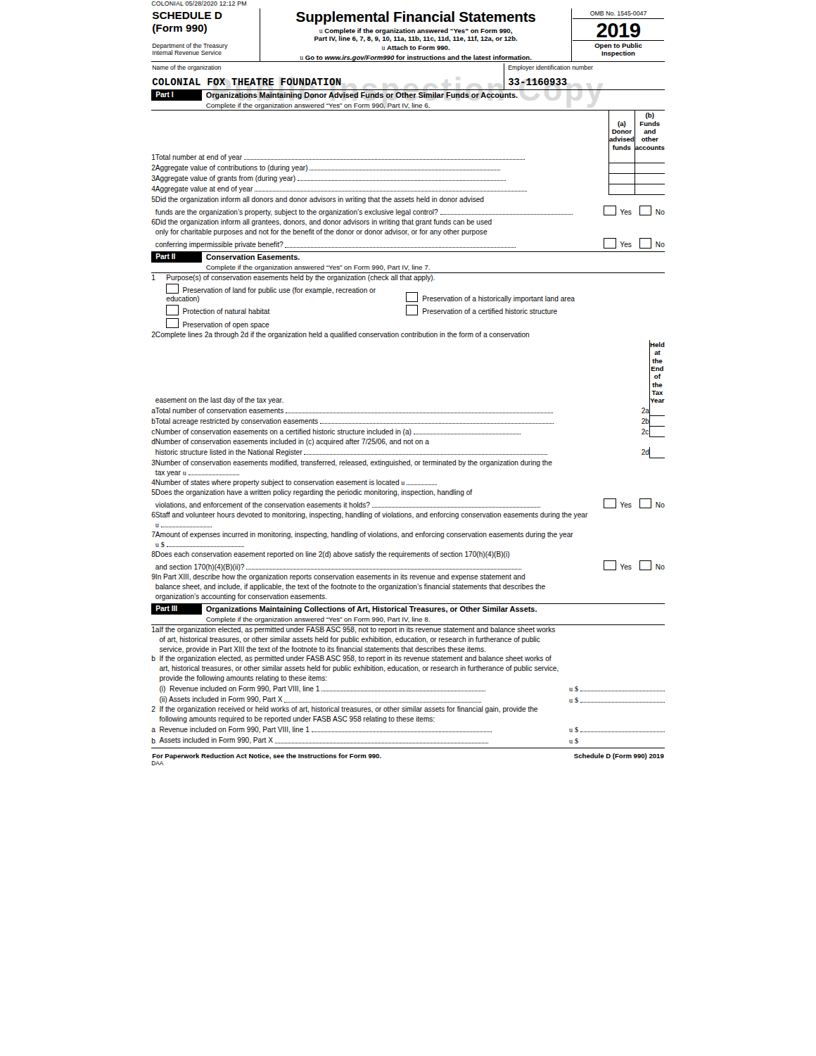COLONIAL 05/28/2020 12:12 PM
Public Inspection Copy
| SCHEDULE D (Form 990) Department of the Treasury Internal Revenue Service | Supplemental Financial Statements u Complete if the organization answered “Yes” on Form 990, Part IV, line 6, 7, 8, 9, 10, 11a, 11b, 11c, 11d, 11e, 11f, 12a, or 12b. u Attach to Form 990. u Go to www.irs.gov/Form990 for instructions and the latest information. | OMB No. 1545-0047 2019 Open to Public Inspection |
| Name of the organization | Employer identification number |
| COLONIAL FOX THEATRE FOUNDATION | 33-1160933 |
| Part I | Organizations Maintaining Donor Advised Funds or Other Similar Funds or Accounts. |
| | Complete if the organization answered “Yes” on Form 990, Part IV, line 6. |
| | | (a) Donor advised funds | (b) Funds and other accounts |
| 1 | Total number at end of year | | |
| 2 | Aggregate value of contributions to (during year) | | |
| 3 | Aggregate value of grants from (during year) | | |
| 4 | Aggregate value at end of year | | |
| 5 | Did the organization inform all donors and donor advisors in writing that the assets held in donor advised |
| | funds are the organization’s property, subject to the organization’s exclusive legal control? | Yes No |
| 6 | Did the organization inform all grantees, donors, and donor advisors in writing that grant funds can be used |
| | only for charitable purposes and not for the benefit of the donor or donor advisor, or for any other purpose |
| | conferring impermissible private benefit? | Yes No |
| Part II | Conservation Easements. |
| | Complete if the organization answered “Yes” on Form 990, Part IV, line 7. |
| 1 | Purpose(s) of conservation easements held by the organization (check all that apply). |
| | Preservation of land for public use (for example, recreation or education) | Preservation of a historically important land area |
| | Protection of natural habitat | Preservation of a certified historic structure |
| | Preservation of open space |
| 2 | Complete lines 2a through 2d if the organization held a qualified conservation contribution in the form of a conservation |
| | easement on the last day of the tax year. | | Held at the End of the Tax Year |
| a | Total number of conservation easements | 2a | |
| b | Total acreage restricted by conservation easements | 2b | |
| c | Number of conservation easements on a certified historic structure included in (a) | 2c | |
| d | Number of conservation easements included in (c) acquired after 7/25/06, and not on a |
| | historic structure listed in the National Register | 2d | |
| 3 | Number of conservation easements modified, transferred, released, extinguished, or terminated by the organization during the |
| | tax year u |
| 4 | Number of states where property subject to conservation easement is located u |
| 5 | Does the organization have a written policy regarding the periodic monitoring, inspection, handling of |
| | violations, and enforcement of the conservation easements it holds? | Yes No |
| 6 | Staff and volunteer hours devoted to monitoring, inspecting, handling of violations, and enforcing conservation easements during the year |
| | u |
| 7 | Amount of expenses incurred in monitoring, inspecting, handling of violations, and enforcing conservation easements during the year |
| | u $ |
| 8 | Does each conservation easement reported on line 2(d) above satisfy the requirements of section 170(h)(4)(B)(i) |
| | and section 170(h)(4)(B)(ii)? | Yes No |
| 9 | In Part XIII, describe how the organization reports conservation easements in its revenue and expense statement and |
| | balance sheet, and include, if applicable, the text of the footnote to the organization’s financial statements that describes the |
| | organization’s accounting for conservation easements. |
| Part III | Organizations Maintaining Collections of Art, Historical Treasures, or Other Similar Assets. |
| | Complete if the organization answered “Yes” on Form 990, Part IV, line 8. |
| 1a | If the organization elected, as permitted under FASB ASC 958, not to report in its revenue statement and balance sheet works |
| | of art, historical treasures, or other similar assets held for public exhibition, education, or research in furtherance of public |
| | service, provide in Part XIII the text of the footnote to its financial statements that describes these items. |
| b | If the organization elected, as permitted under FASB ASC 958, to report in its revenue statement and balance sheet works of |
| | art, historical treasures, or other similar assets held for public exhibition, education, or research in furtherance of public service, |
| | provide the following amounts relating to these items: |
| | (i) Revenue included on Form 990, Part VIII, line 1 | u $ |
| | (ii) Assets included in Form 990, Part X | u $ |
| 2 | If the organization received or held works of art, historical treasures, or other similar assets for financial gain, provide the |
| | following amounts required to be reported under FASB ASC 958 relating to these items: |
| a | Revenue included on Form 990, Part VIII, line 1 | u $ |
| b | Assets included in Form 990, Part X | u $ |
| For Paperwork Reduction Act Notice, see the Instructions for Form 990. | Schedule D (Form 990) 2019 |
DAA